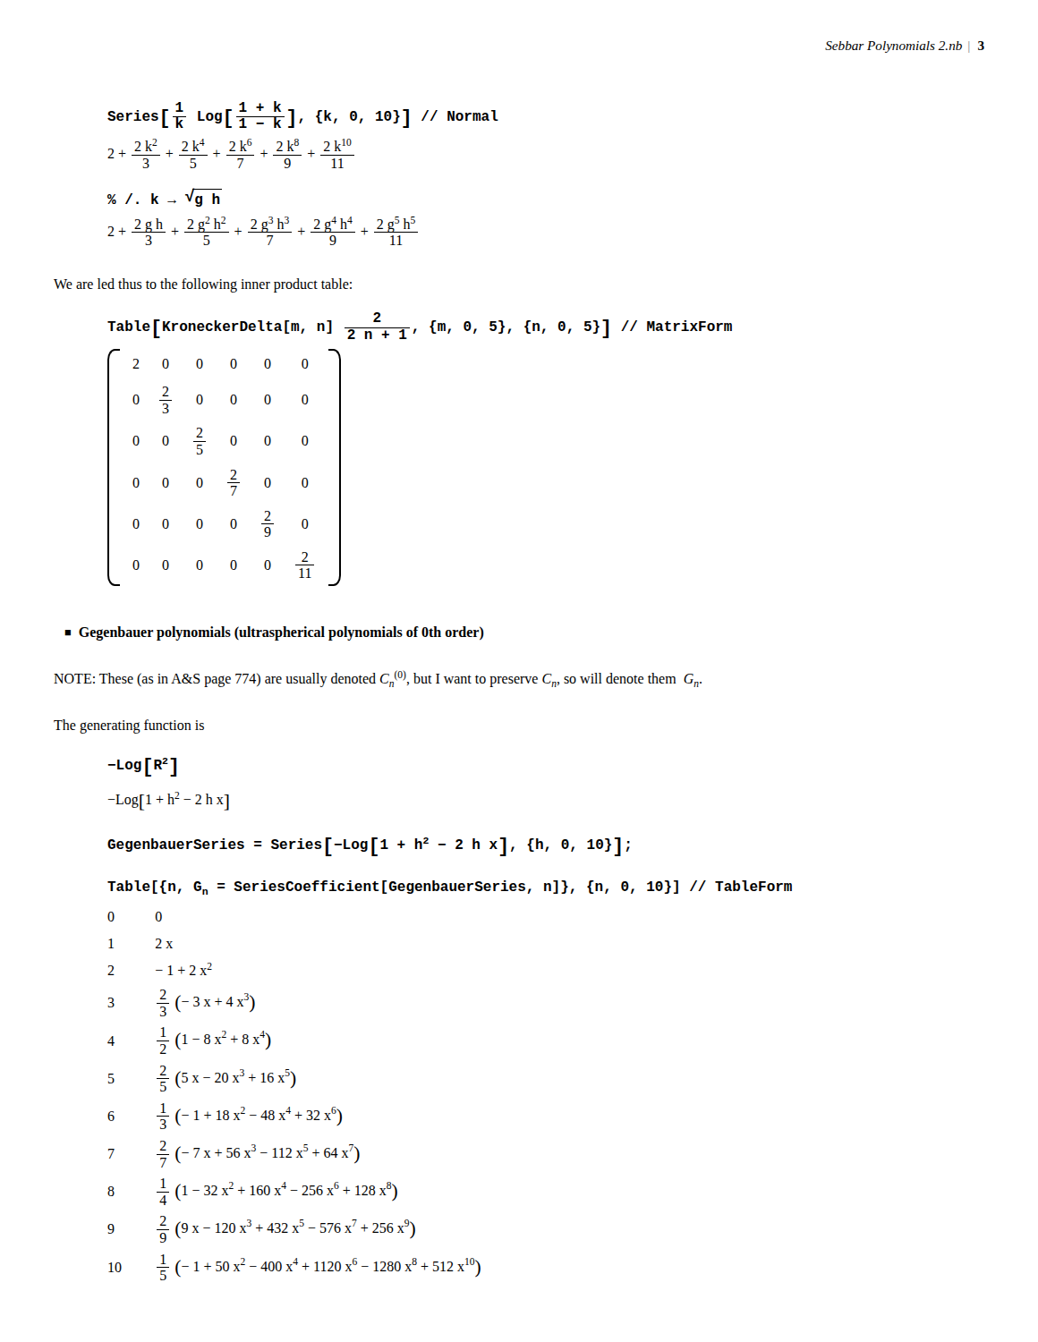Sebbar Polynomials 2.nb|3
Series[1 k Log[1 + k 1 − k], {k, 0, 10}] // Normal
2 + 2 k23 + 2 k45 + 2 k67 + 2 k89 + 2 k1011
% /. k → g h
2 + 2 g h 3 + 2 g2 h25 + 2 g3 h37 + 2 g4 h49 + 2 g5 h511
We are led thus to the following inner product table:
Table[KroneckerDelta[m, n] 22 n + 1, {m, 0, 5}, {n, 0, 5}] // MatrixForm
| 2 | 0 | 0 | 0 | 0 | 0 |
| 0 | 2 3 | 0 | 0 | 0 | 0 |
| 0 | 0 | 2 5 | 0 | 0 | 0 |
| 0 | 0 | 0 | 2 7 | 0 | 0 |
| 0 | 0 | 0 | 0 | 2 9 | 0 |
| 0 | 0 | 0 | 0 | 0 | 2 11 |
■Gegenbauer polynomials (ultraspherical polynomials of 0th order)
NOTE: These (as in A&S page 774) are usually denoted Cn(0), but I want to preserve Cn, so will denote them Gn.
The generating function is
−Log[R2]
−Log[1 + h2 − 2 h x]
GegenbauerSeries = Series[−Log[1 + h2 − 2 h x], {h, 0, 10}];
Table[{n, Gn = SeriesCoefficient[GegenbauerSeries, n]}, {n, 0, 10}] // TableForm
| 0 | 0 |
| 1 | 2 x |
| 2 | − 1 + 2 x 2 |
| 3 | 2 3 ( − 3 x + 4 x 3 ) |
| 4 | 1 2 ( 1 − 8 x 2 + 8 x 4 ) |
| 5 | 2 5 ( 5 x − 20 x 3 + 16 x 5 ) |
| 6 | 1 3 ( − 1 + 18 x 2 − 48 x 4 + 32 x 6 ) |
| 7 | 2 7 ( − 7 x + 56 x 3 − 112 x 5 + 64 x 7 ) |
| 8 | 1 4 ( 1 − 32 x 2 + 160 x 4 − 256 x 6 + 128 x 8 ) |
| 9 | 2 9 ( 9 x − 120 x 3 + 432 x 5 − 576 x 7 + 256 x 9 ) |
| 10 | 1 5 ( − 1 + 50 x 2 − 400 x 4 + 1120 x 6 − 1280 x 8 + 512 x 10 ) |